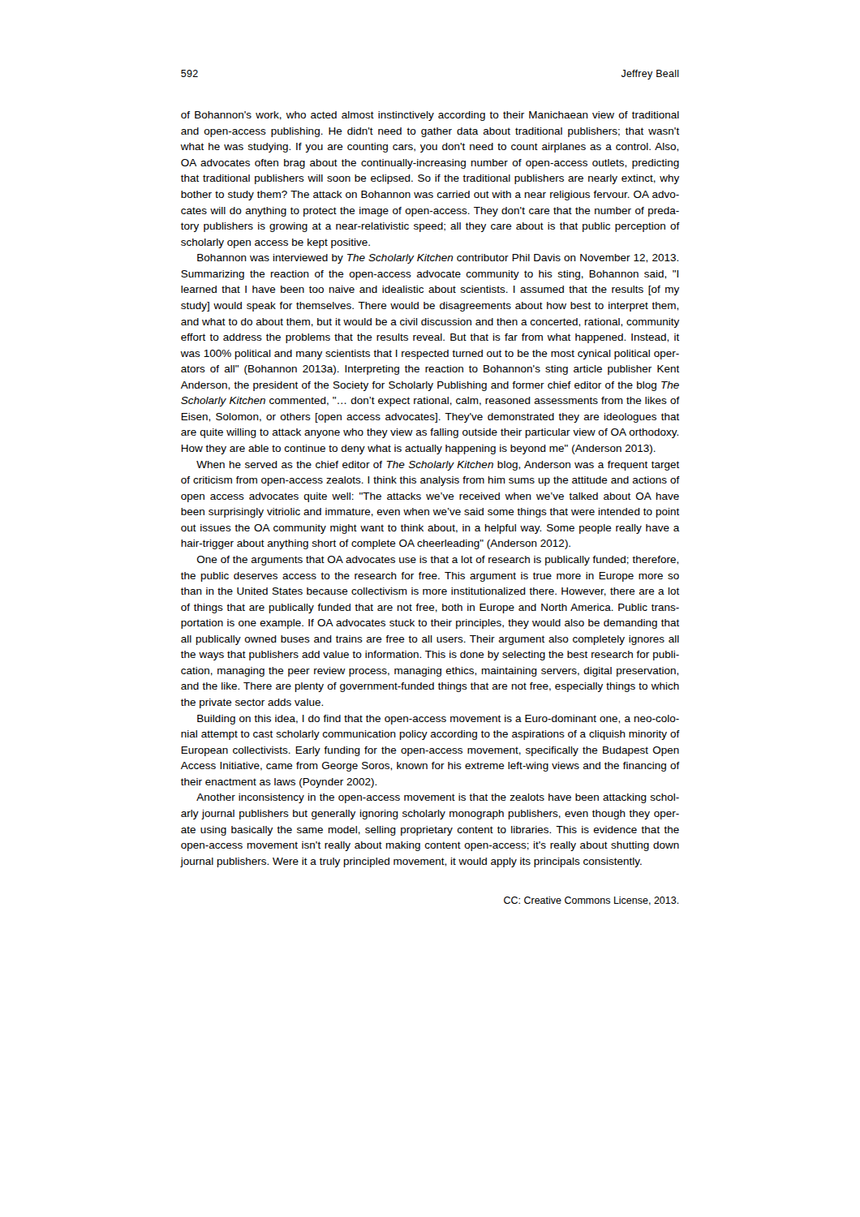592 Jeffrey Beall
of Bohannon's work, who acted almost instinctively according to their Manichaean view of traditional and open-access publishing. He didn't need to gather data about traditional publishers; that wasn't what he was studying. If you are counting cars, you don't need to count airplanes as a control. Also, OA advocates often brag about the continually-increasing number of open-access outlets, predicting that traditional publishers will soon be eclipsed. So if the traditional publishers are nearly extinct, why bother to study them? The attack on Bohannon was carried out with a near religious fervour. OA advocates will do anything to protect the image of open-access. They don't care that the number of predatory publishers is growing at a near-relativistic speed; all they care about is that public perception of scholarly open access be kept positive.
Bohannon was interviewed by The Scholarly Kitchen contributor Phil Davis on November 12, 2013. Summarizing the reaction of the open-access advocate community to his sting, Bohannon said, "I learned that I have been too naive and idealistic about scientists. I assumed that the results [of my study] would speak for themselves. There would be disagreements about how best to interpret them, and what to do about them, but it would be a civil discussion and then a concerted, rational, community effort to address the problems that the results reveal. But that is far from what happened. Instead, it was 100% political and many scientists that I respected turned out to be the most cynical political operators of all" (Bohannon 2013a). Interpreting the reaction to Bohannon's sting article publisher Kent Anderson, the president of the Society for Scholarly Publishing and former chief editor of the blog The Scholarly Kitchen commented, "… don’t expect rational, calm, reasoned assessments from the likes of Eisen, Solomon, or others [open access advocates]. They've demonstrated they are ideologues that are quite willing to attack anyone who they view as falling outside their particular view of OA orthodoxy. How they are able to continue to deny what is actually happening is beyond me" (Anderson 2013).
When he served as the chief editor of The Scholarly Kitchen blog, Anderson was a frequent target of criticism from open-access zealots. I think this analysis from him sums up the attitude and actions of open access advocates quite well: "The attacks we’ve received when we’ve talked about OA have been surprisingly vitriolic and immature, even when we’ve said some things that were intended to point out issues the OA community might want to think about, in a helpful way. Some people really have a hair-trigger about anything short of complete OA cheerleading" (Anderson 2012).
One of the arguments that OA advocates use is that a lot of research is publically funded; therefore, the public deserves access to the research for free. This argument is true more in Europe more so than in the United States because collectivism is more institutionalized there. However, there are a lot of things that are publically funded that are not free, both in Europe and North America. Public transportation is one example. If OA advocates stuck to their principles, they would also be demanding that all publically owned buses and trains are free to all users. Their argument also completely ignores all the ways that publishers add value to information. This is done by selecting the best research for publication, managing the peer review process, managing ethics, maintaining servers, digital preservation, and the like. There are plenty of government-funded things that are not free, especially things to which the private sector adds value.
Building on this idea, I do find that the open-access movement is a Euro-dominant one, a neo-colonial attempt to cast scholarly communication policy according to the aspirations of a cliquish minority of European collectivists. Early funding for the open-access movement, specifically the Budapest Open Access Initiative, came from George Soros, known for his extreme left-wing views and the financing of their enactment as laws (Poynder 2002).
Another inconsistency in the open-access movement is that the zealots have been attacking scholarly journal publishers but generally ignoring scholarly monograph publishers, even though they operate using basically the same model, selling proprietary content to libraries. This is evidence that the open-access movement isn't really about making content open-access; it's really about shutting down journal publishers. Were it a truly principled movement, it would apply its principals consistently.
CC: Creative Commons License, 2013.